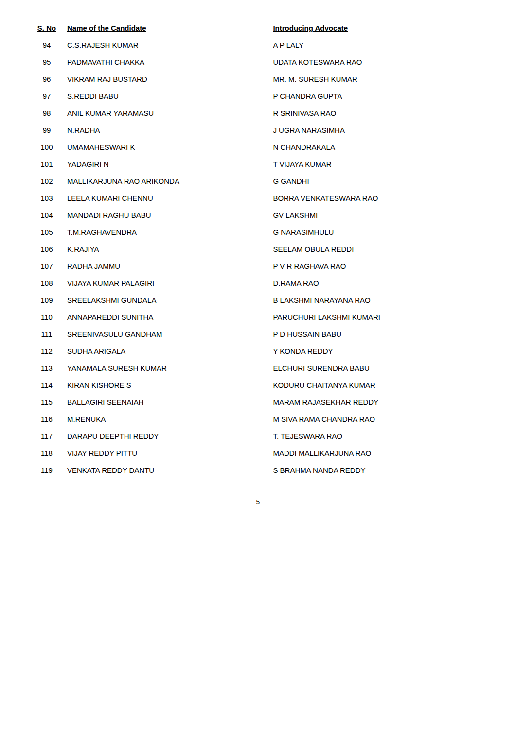| S. No | Name of the Candidate | Introducing Advocate |
| --- | --- | --- |
| 94 | C.S.RAJESH KUMAR | A P LALY |
| 95 | PADMAVATHI CHAKKA | UDATA KOTESWARA RAO |
| 96 | VIKRAM RAJ BUSTARD | MR. M. SURESH KUMAR |
| 97 | S.REDDI BABU | P CHANDRA GUPTA |
| 98 | ANIL KUMAR YARAMASU | R SRINIVASA RAO |
| 99 | N.RADHA | J UGRA NARASIMHA |
| 100 | UMAMAHESWARI K | N CHANDRAKALA |
| 101 | YADAGIRI N | T VIJAYA KUMAR |
| 102 | MALLIKARJUNA RAO ARIKONDA | G GANDHI |
| 103 | LEELA KUMARI CHENNU | BORRA VENKATESWARA RAO |
| 104 | MANDADI RAGHU BABU | GV LAKSHMI |
| 105 | T.M.RAGHAVENDRA | G NARASIMHULU |
| 106 | K.RAJIYA | SEELAM OBULA REDDI |
| 107 | RADHA JAMMU | P V R RAGHAVA RAO |
| 108 | VIJAYA KUMAR PALAGIRI | D.RAMA RAO |
| 109 | SREELAKSHMI GUNDALA | B LAKSHMI NARAYANA RAO |
| 110 | ANNAPAREDDI SUNITHA | PARUCHURI LAKSHMI KUMARI |
| 111 | SREENIVASULU GANDHAM | P D HUSSAIN BABU |
| 112 | SUDHA ARIGALA | Y KONDA REDDY |
| 113 | YANAMALA SURESH KUMAR | ELCHURI SURENDRA BABU |
| 114 | KIRAN KISHORE S | KODURU CHAITANYA KUMAR |
| 115 | BALLAGIRI SEENAIAH | MARAM RAJASEKHAR REDDY |
| 116 | M.RENUKA | M SIVA RAMA CHANDRA RAO |
| 117 | DARAPU DEEPTHI REDDY | T. TEJESWARA RAO |
| 118 | VIJAY REDDY PITTU | MADDI MALLIKARJUNA RAO |
| 119 | VENKATA REDDY DANTU | S BRAHMA NANDA REDDY |
5